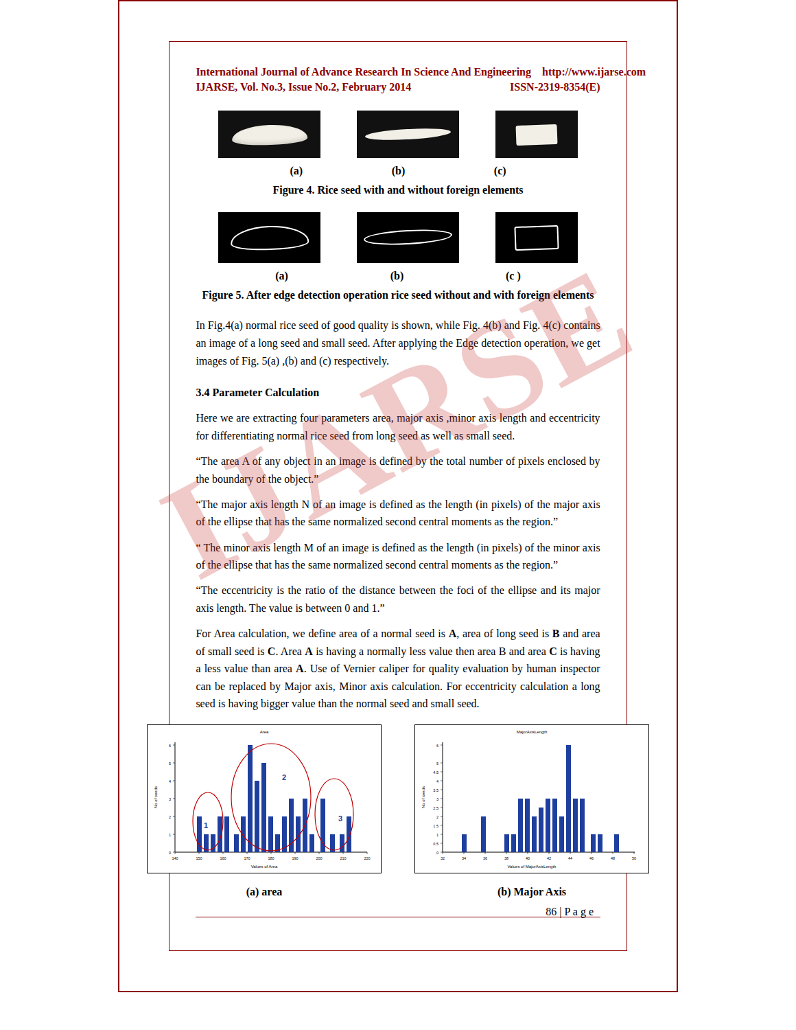IJARSE
International Journal of Advance Research In Science And Engineering http://www.ijarse.com
IJARSE, Vol. No.3, Issue No.2, February 2014 ISSN-2319-8354(E)
(a)(b)(c)
Figure 4. Rice seed with and without foreign elements
(a)(b)(c )
Figure 5. After edge detection operation rice seed without and with foreign elements
In Fig.4(a) normal rice seed of good quality is shown, while Fig. 4(b) and Fig. 4(c) contains an image of a long seed and small seed. After applying the Edge detection operation, we get images of Fig. 5(a) ,(b) and (c) respectively.
3.4 Parameter Calculation
Here we are extracting four parameters area, major axis ,minor axis length and eccentricity for differentiating normal rice seed from long seed as well as small seed.
“The area A of any object in an image is defined by the total number of pixels enclosed by the boundary of the object.”
“The major axis length N of an image is defined as the length (in pixels) of the major axis of the ellipse that has the same normalized second central moments as the region.”
“ The minor axis length M of an image is defined as the length (in pixels) of the minor axis of the ellipse that has the same normalized second central moments as the region.”
“The eccentricity is the ratio of the distance between the foci of the ellipse and its major axis length. The value is between 0 and 1.”
For Area calculation, we define area of a normal seed is A, area of long seed is B and area of small seed is C. Area A is having a normally less value then area B and area C is having a less value than area A. Use of Vernier caliper for quality evaluation by human inspector can be replaced by Major axis, Minor axis calculation. For eccentricity calculation a long seed is having bigger value than the normal seed and small seed.
Area 0 1 2 3 4 5 6 140 150 160 170 180 190 200 210 220 1 2 3 Values of Area No of seeds
(a) area
MajorAxisLength 0 0.5 1 1.5 2 2.5 3 3.5 4 4.5 5 6 32 34 36 38 40 42 44 46 48 50 Values of MajorAxisLength No of seeds
(b) Major Axis
86 | P a g e